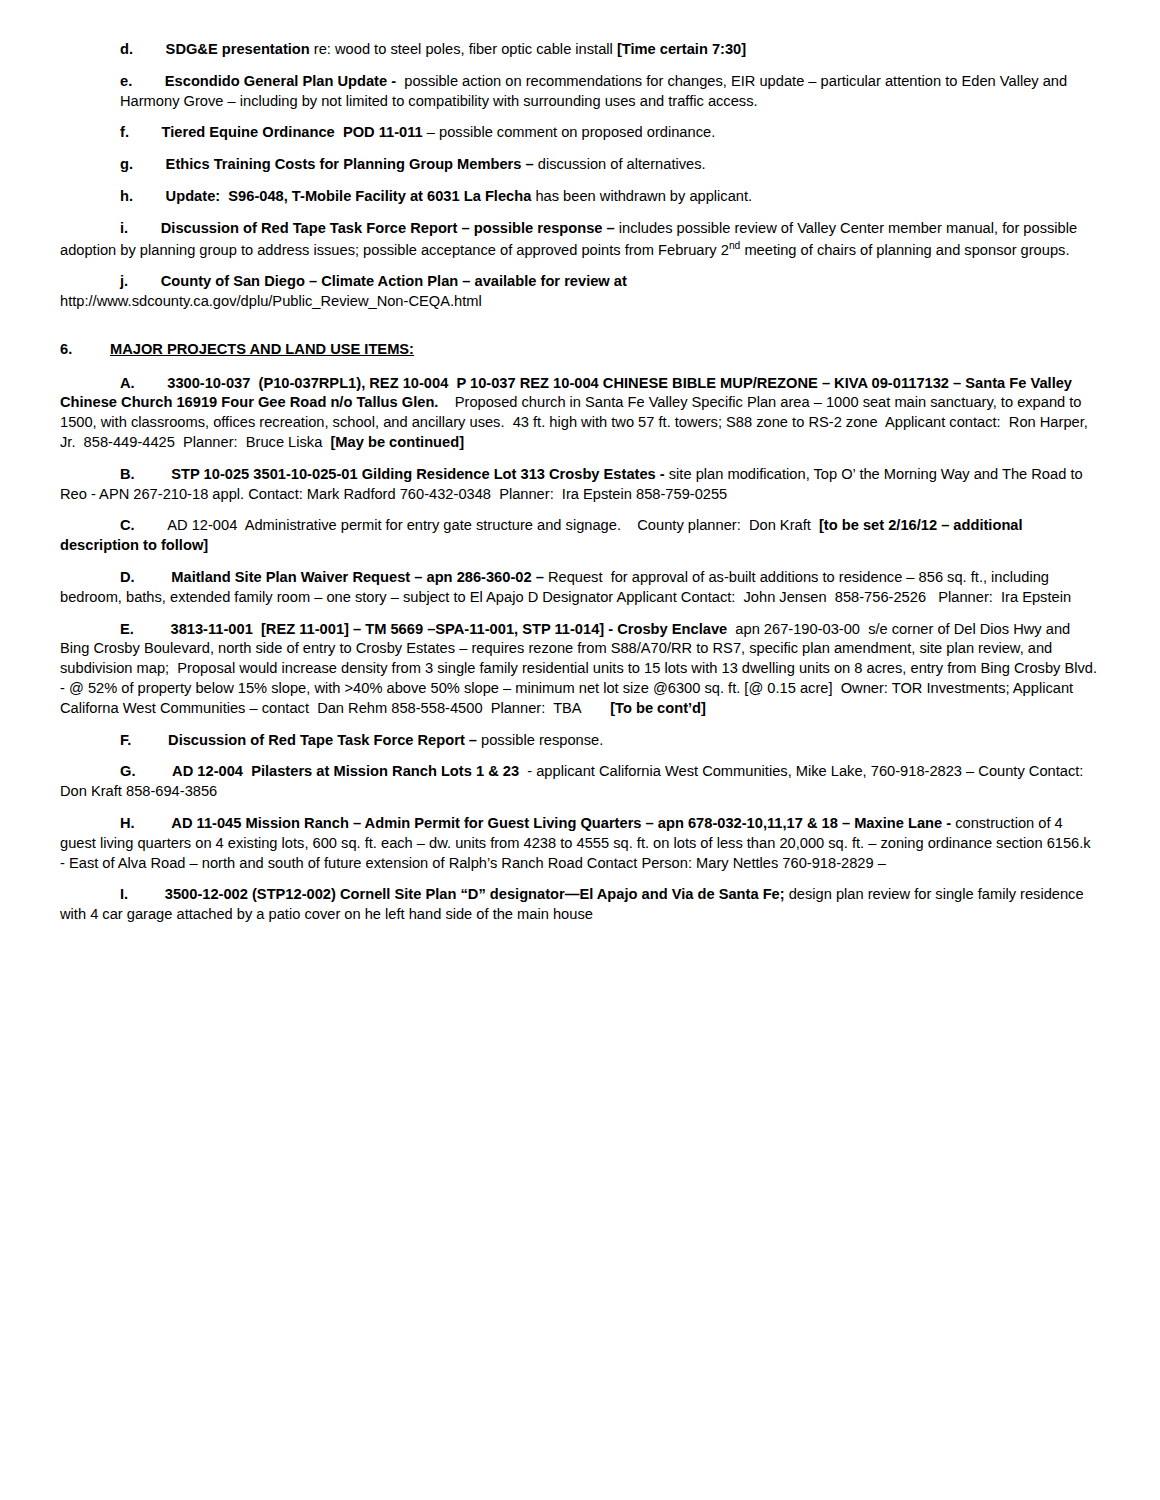d. SDG&E presentation re: wood to steel poles, fiber optic cable install [Time certain 7:30]
e. Escondido General Plan Update - possible action on recommendations for changes, EIR update – particular attention to Eden Valley and Harmony Grove – including by not limited to compatibility with surrounding uses and traffic access.
f. Tiered Equine Ordinance POD 11-011 – possible comment on proposed ordinance.
g. Ethics Training Costs for Planning Group Members – discussion of alternatives.
h. Update: S96-048, T-Mobile Facility at 6031 La Flecha has been withdrawn by applicant.
i. Discussion of Red Tape Task Force Report – possible response – includes possible review of Valley Center member manual, for possible adoption by planning group to address issues; possible acceptance of approved points from February 2nd meeting of chairs of planning and sponsor groups.
j. County of San Diego – Climate Action Plan – available for review at
http://www.sdcounty.ca.gov/dplu/Public_Review_Non-CEQA.html
6. MAJOR PROJECTS AND LAND USE ITEMS:
A. 3300-10-037 (P10-037RPL1), REZ 10-004 P 10-037 REZ 10-004 CHINESE BIBLE MUP/REZONE – KIVA 09-0117132 – Santa Fe Valley Chinese Church 16919 Four Gee Road n/o Tallus Glen. Proposed church in Santa Fe Valley Specific Plan area – 1000 seat main sanctuary, to expand to 1500, with classrooms, offices recreation, school, and ancillary uses. 43 ft. high with two 57 ft. towers; S88 zone to RS-2 zone Applicant contact: Ron Harper, Jr. 858-449-4425 Planner: Bruce Liska [May be continued]
B. STP 10-025 3501-10-025-01 Gilding Residence Lot 313 Crosby Estates - site plan modification, Top O’ the Morning Way and The Road to Reo - APN 267-210-18 appl. Contact: Mark Radford 760-432-0348 Planner: Ira Epstein 858-759-0255
C. AD 12-004 Administrative permit for entry gate structure and signage. County planner: Don Kraft [to be set 2/16/12 – additional description to follow]
D. Maitland Site Plan Waiver Request – apn 286-360-02 – Request for approval of as-built additions to residence – 856 sq. ft., including bedroom, baths, extended family room – one story – subject to El Apajo D Designator Applicant Contact: John Jensen 858-756-2526 Planner: Ira Epstein
E. 3813-11-001 [REZ 11-001] – TM 5669 –SPA-11-001, STP 11-014] - Crosby Enclave apn 267-190-03-00 s/e corner of Del Dios Hwy and Bing Crosby Boulevard, north side of entry to Crosby Estates – requires rezone from S88/A70/RR to RS7, specific plan amendment, site plan review, and subdivision map; Proposal would increase density from 3 single family residential units to 15 lots with 13 dwelling units on 8 acres, entry from Bing Crosby Blvd. - @ 52% of property below 15% slope, with >40% above 50% slope – minimum net lot size @6300 sq. ft. [@ 0.15 acre] Owner: TOR Investments; Applicant Californa West Communities – contact Dan Rehm 858-558-4500 Planner: TBA [To be cont’d]
F. Discussion of Red Tape Task Force Report – possible response.
G. AD 12-004 Pilasters at Mission Ranch Lots 1 & 23 - applicant California West Communities, Mike Lake, 760-918-2823 – County Contact: Don Kraft 858-694-3856
H. AD 11-045 Mission Ranch – Admin Permit for Guest Living Quarters – apn 678-032-10,11,17 & 18 – Maxine Lane - construction of 4 guest living quarters on 4 existing lots, 600 sq. ft. each – dw. units from 4238 to 4555 sq. ft. on lots of less than 20,000 sq. ft. – zoning ordinance section 6156.k - East of Alva Road – north and south of future extension of Ralph’s Ranch Road Contact Person: Mary Nettles 760-918-2829 –
I. 3500-12-002 (STP12-002) Cornell Site Plan “D” designator—El Apajo and Via de Santa Fe; design plan review for single family residence with 4 car garage attached by a patio cover on he left hand side of the main house